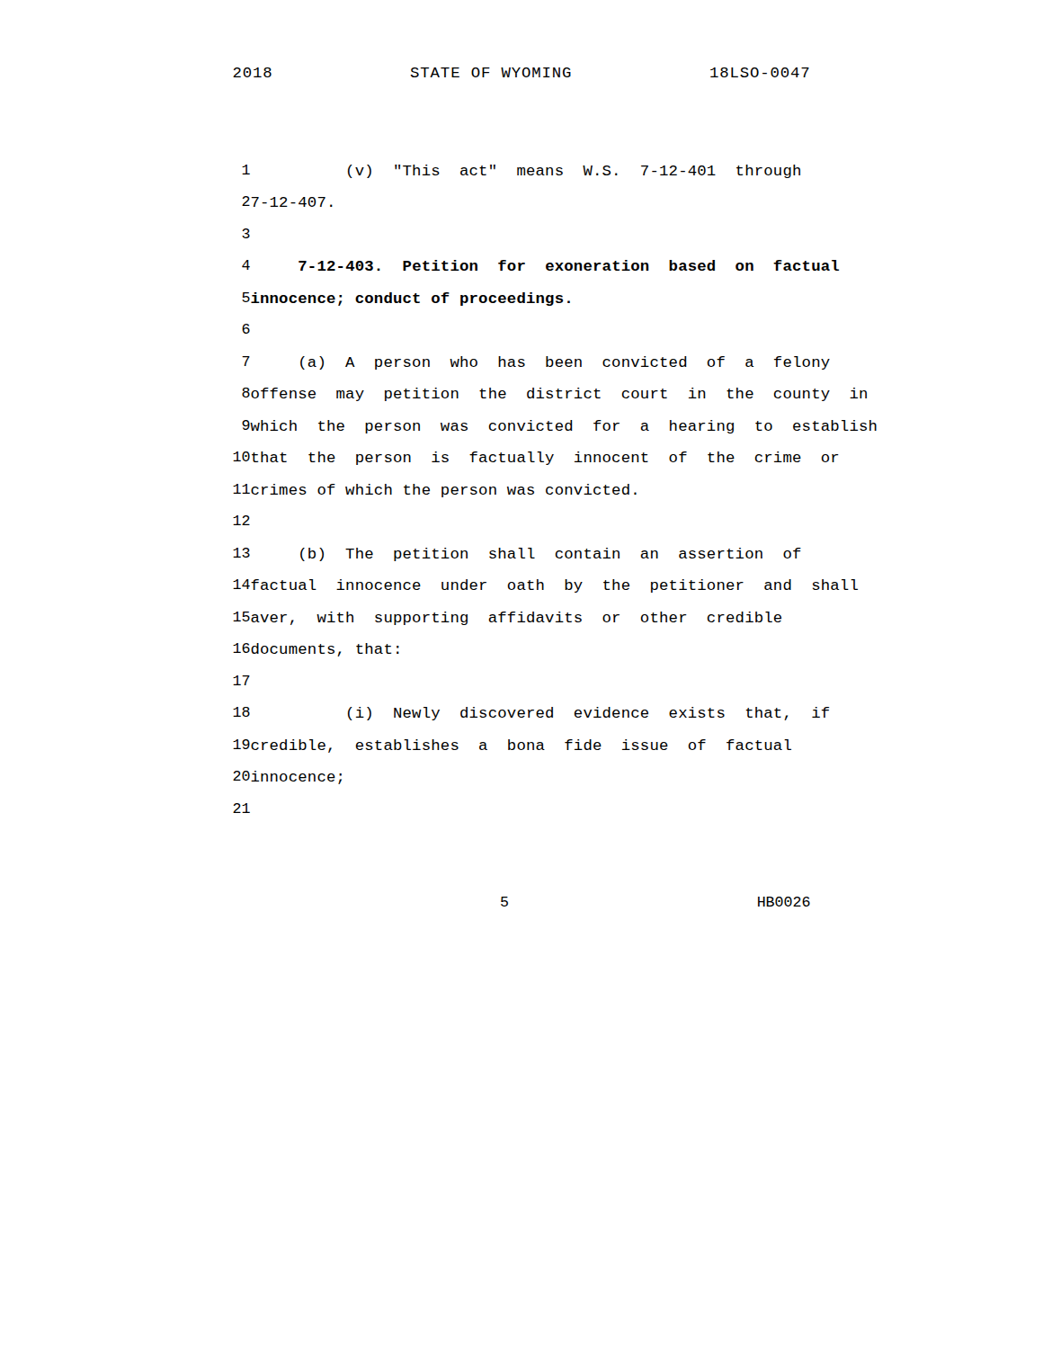2018
STATE OF WYOMING
18LSO-0047
| 1 | (v) "This act" means W.S. 7-12-401 through |
| 2 | 7-12-407. |
| 3 | |
| 4 | 7-12-403. Petition for exoneration based on factual |
| 5 | innocence; conduct of proceedings. |
| 6 | |
| 7 | (a) A person who has been convicted of a felony |
| 8 | offense may petition the district court in the county in |
| 9 | which the person was convicted for a hearing to establish |
| 10 | that the person is factually innocent of the crime or |
| 11 | crimes of which the person was convicted. |
| 12 | |
| 13 | (b) The petition shall contain an assertion of |
| 14 | factual innocence under oath by the petitioner and shall |
| 15 | aver, with supporting affidavits or other credible |
| 16 | documents, that: |
| 17 | |
| 18 | (i) Newly discovered evidence exists that, if |
| 19 | credible, establishes a bona fide issue of factual |
| 20 | innocence; |
| 21 | |
5
HB0026